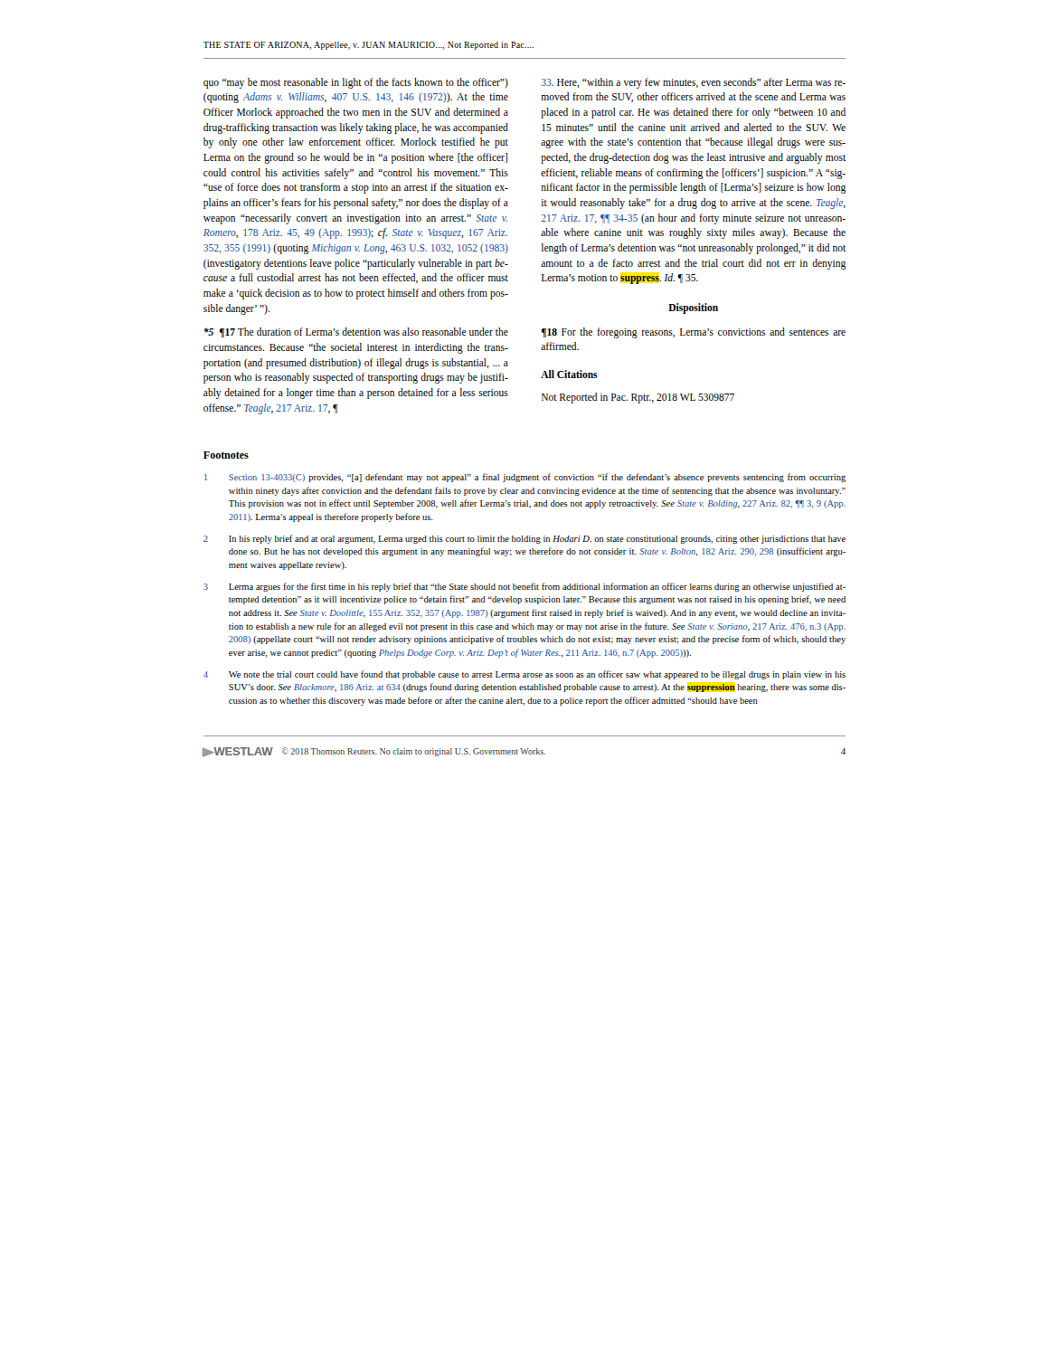THE STATE OF ARIZONA, Appellee, v. JUAN MAURICIO..., Not Reported in Pac....
quo “may be most reasonable in light of the facts known to the officer”) (quoting Adams v. Williams, 407 U.S. 143, 146 (1972)). At the time Officer Morlock approached the two men in the SUV and determined a drug-trafficking transaction was likely taking place, he was accompanied by only one other law enforcement officer. Morlock testified he put Lerma on the ground so he would be in “a position where [the officer] could control his activities safely” and “control his movement.” This “use of force does not transform a stop into an arrest if the situation explains an officer’s fears for his personal safety,” nor does the display of a weapon “necessarily convert an investigation into an arrest.” State v. Romero, 178 Ariz. 45, 49 (App. 1993); cf. State v. Vasquez, 167 Ariz. 352, 355 (1991) (quoting Michigan v. Long, 463 U.S. 1032, 1052 (1983) (investigatory detentions leave police “particularly vulnerable in part because a full custodial arrest has not been effected, and the officer must make a ‘quick decision as to how to protect himself and others from possible danger’ ”).
*5 ¶17 The duration of Lerma’s detention was also reasonable under the circumstances. Because “the societal interest in interdicting the transportation (and presumed distribution) of illegal drugs is substantial, ... a person who is reasonably suspected of transporting drugs may be justifiably detained for a longer time than a person detained for a less serious offense.” Teagle, 217 Ariz. 17, ¶
33. Here, “within a very few minutes, even seconds” after Lerma was removed from the SUV, other officers arrived at the scene and Lerma was placed in a patrol car. He was detained there for only “between 10 and 15 minutes” until the canine unit arrived and alerted to the SUV. We agree with the state’s contention that “because illegal drugs were suspected, the drug-detection dog was the least intrusive and arguably most efficient, reliable means of confirming the [officers’] suspicion.” A “significant factor in the permissible length of [Lerma’s] seizure is how long it would reasonably take” for a drug dog to arrive at the scene. Teagle, 217 Ariz. 17, ¶¶ 34-35 (an hour and forty minute seizure not unreasonable where canine unit was roughly sixty miles away). Because the length of Lerma’s detention was “not unreasonably prolonged,” it did not amount to a de facto arrest and the trial court did not err in denying Lerma’s motion to suppress. Id. ¶ 35.
Disposition
¶18 For the foregoing reasons, Lerma’s convictions and sentences are affirmed.
All Citations
Not Reported in Pac. Rptr., 2018 WL 5309877
Footnotes
1
Section 13-4033(C) provides, “[a] defendant may not appeal” a final judgment of conviction “if the defendant’s absence prevents sentencing from occurring within ninety days after conviction and the defendant fails to prove by clear and convincing evidence at the time of sentencing that the absence was involuntary.” This provision was not in effect until September 2008, well after Lerma’s trial, and does not apply retroactively. See State v. Bolding, 227 Ariz. 82, ¶¶ 3, 9 (App. 2011). Lerma’s appeal is therefore properly before us.
2
In his reply brief and at oral argument, Lerma urged this court to limit the holding in Hodari D. on state constitutional grounds, citing other jurisdictions that have done so. But he has not developed this argument in any meaningful way; we therefore do not consider it. State v. Bolton, 182 Ariz. 290, 298 (insufficient argument waives appellate review).
3
Lerma argues for the first time in his reply brief that “the State should not benefit from additional information an officer learns during an otherwise unjustified attempted detention” as it will incentivize police to “detain first” and “develop suspicion later.” Because this argument was not raised in his opening brief, we need not address it. See State v. Doolittle, 155 Ariz. 352, 357 (App. 1987) (argument first raised in reply brief is waived). And in any event, we would decline an invitation to establish a new rule for an alleged evil not present in this case and which may or may not arise in the future. See State v. Soriano, 217 Ariz. 476, n.3 (App. 2008) (appellate court “will not render advisory opinions anticipative of troubles which do not exist; may never exist; and the precise form of which, should they ever arise, we cannot predict” (quoting Phelps Dodge Corp. v. Ariz. Dep’t of Water Res., 211 Ariz. 146, n.7 (App. 2005))).
4
We note the trial court could have found that probable cause to arrest Lerma arose as soon as an officer saw what appeared to be illegal drugs in plain view in his SUV’s door. See Blackmore, 186 Ariz. at 634 (drugs found during detention established probable cause to arrest). At the suppression hearing, there was some discussion as to whether this discovery was made before or after the canine alert, due to a police report the officer admitted “should have been
▶WESTLAW
© 2018 Thomson Reuters. No claim to original U.S. Government Works.
4